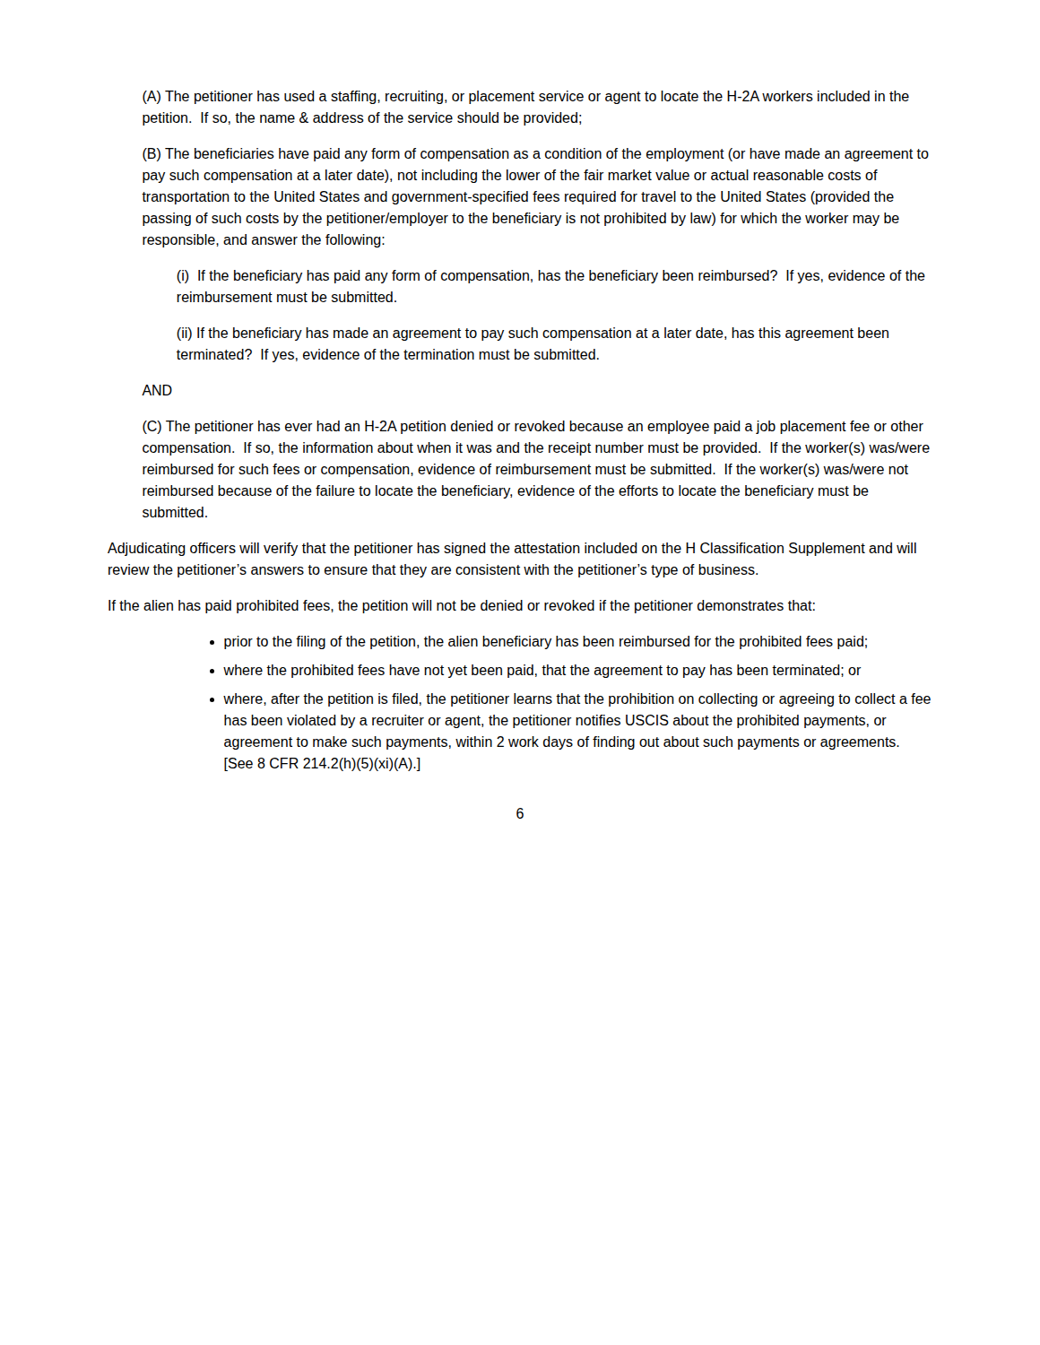(A) The petitioner has used a staffing, recruiting, or placement service or agent to locate the H-2A workers included in the petition. If so, the name & address of the service should be provided;
(B) The beneficiaries have paid any form of compensation as a condition of the employment (or have made an agreement to pay such compensation at a later date), not including the lower of the fair market value or actual reasonable costs of transportation to the United States and government-specified fees required for travel to the United States (provided the passing of such costs by the petitioner/employer to the beneficiary is not prohibited by law) for which the worker may be responsible, and answer the following:
(i) If the beneficiary has paid any form of compensation, has the beneficiary been reimbursed? If yes, evidence of the reimbursement must be submitted.
(ii) If the beneficiary has made an agreement to pay such compensation at a later date, has this agreement been terminated? If yes, evidence of the termination must be submitted.
AND
(C) The petitioner has ever had an H-2A petition denied or revoked because an employee paid a job placement fee or other compensation. If so, the information about when it was and the receipt number must be provided. If the worker(s) was/were reimbursed for such fees or compensation, evidence of reimbursement must be submitted. If the worker(s) was/were not reimbursed because of the failure to locate the beneficiary, evidence of the efforts to locate the beneficiary must be submitted.
Adjudicating officers will verify that the petitioner has signed the attestation included on the H Classification Supplement and will review the petitioner’s answers to ensure that they are consistent with the petitioner’s type of business.
If the alien has paid prohibited fees, the petition will not be denied or revoked if the petitioner demonstrates that:
prior to the filing of the petition, the alien beneficiary has been reimbursed for the prohibited fees paid;
where the prohibited fees have not yet been paid, that the agreement to pay has been terminated; or
where, after the petition is filed, the petitioner learns that the prohibition on collecting or agreeing to collect a fee has been violated by a recruiter or agent, the petitioner notifies USCIS about the prohibited payments, or agreement to make such payments, within 2 work days of finding out about such payments or agreements. [See 8 CFR 214.2(h)(5)(xi)(A).]
6